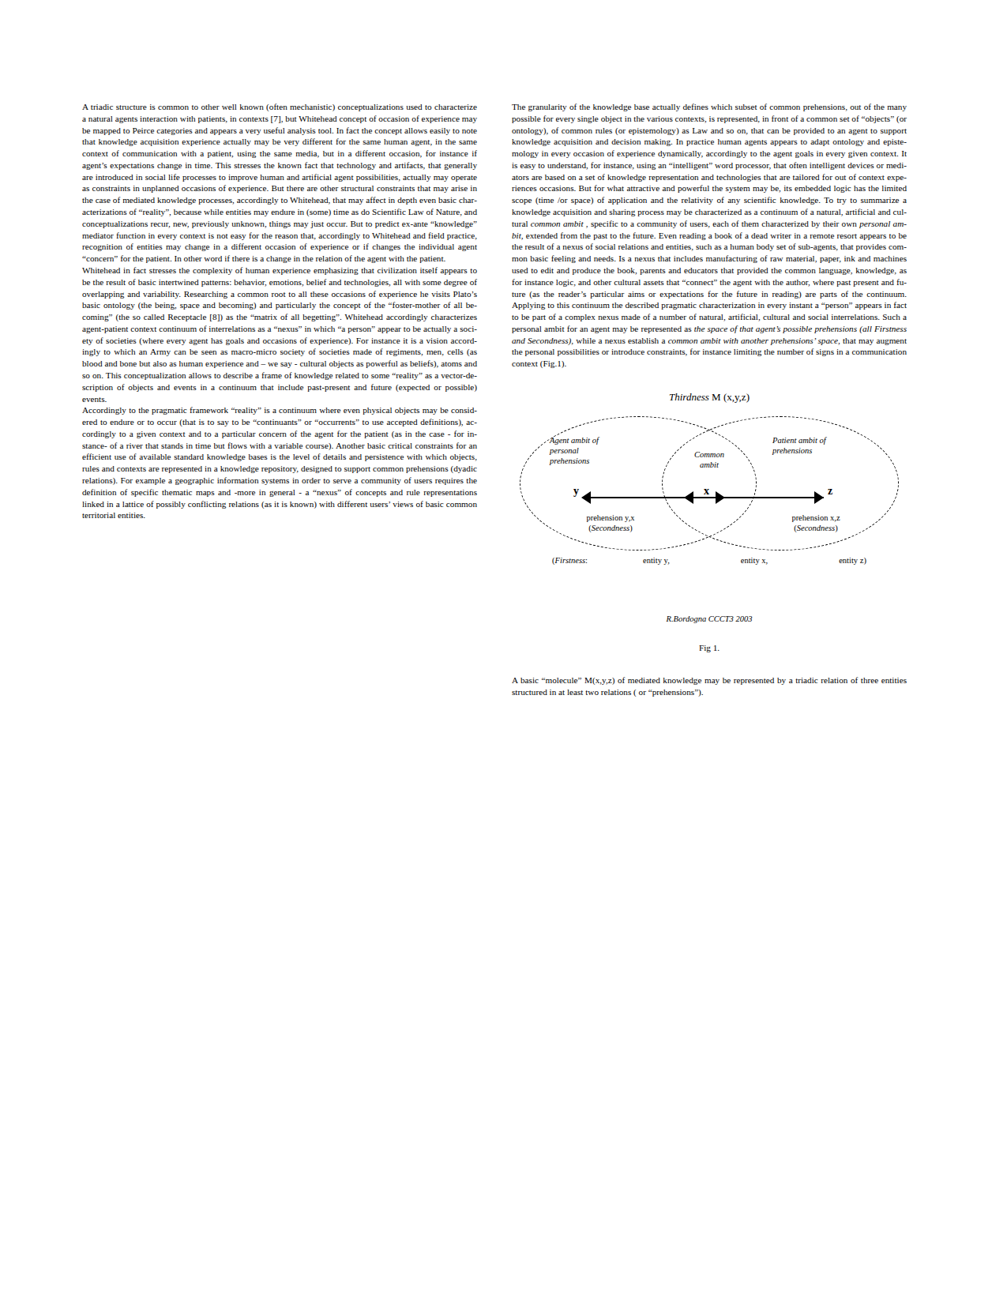A triadic structure is common to other well known (often mechanistic) conceptualizations used to characterize a natural agents interaction with patients, in contexts [7], but Whitehead concept of occasion of experience may be mapped to Peirce categories and appears a very useful analysis tool. In fact the concept allows easily to note that knowledge acquisition experience actually may be very different for the same human agent, in the same context of communication with a patient, using the same media, but in a different occasion, for instance if agent’s expectations change in time. This stresses the known fact that technology and artifacts, that generally are introduced in social life processes to improve human and artificial agent possibilities, actually may operate as constraints in unplanned occasions of experience. But there are other structural constraints that may arise in the case of mediated knowledge processes, accordingly to Whitehead, that may affect in depth even basic characterizations of “reality”, because while entities may endure in (some) time as do Scientific Law of Nature, and conceptualizations recur, new, previously unknown, things may just occur. But to predict ex-ante “knowledge” mediator function in every context is not easy for the reason that, accordingly to Whitehead and field practice, recognition of entities may change in a different occasion of experience or if changes the individual agent “concern” for the patient. In other word if there is a change in the relation of the agent with the patient.
Whitehead in fact stresses the complexity of human experience emphasizing that civilization itself appears to be the result of basic intertwined patterns: behavior, emotions, belief and technologies, all with some degree of overlapping and variability. Researching a common root to all these occasions of experience he visits Plato’s basic ontology (the being, space and becoming) and particularly the concept of the “foster-mother of all becoming” (the so called Receptacle [8]) as the “matrix of all begetting”. Whitehead accordingly characterizes agent-patient context continuum of interrelations as a “nexus” in which “a person” appear to be actually a society of societies (where every agent has goals and occasions of experience). For instance it is a vision accordingly to which an Army can be seen as macro-micro society of societies made of regiments, men, cells (as blood and bone but also as human experience and – we say - cultural objects as powerful as beliefs), atoms and so on. This conceptualization allows to describe a frame of knowledge related to some “reality” as a vector-description of objects and events in a continuum that include past-present and future (expected or possible) events.
Accordingly to the pragmatic framework “reality” is a continuum where even physical objects may be considered to endure or to occur (that is to say to be “continuants” or “occurrents” to use accepted definitions), accordingly to a given context and to a particular concern of the agent for the patient (as in the case - for instance- of a river that stands in time but flows with a variable course). Another basic critical constraints for an efficient use of available standard knowledge bases is the level of details and persistence with which objects, rules and contexts are represented in a knowledge repository, designed to support common prehensions (dyadic relations). For example a geographic information systems in order to serve a community of users requires the definition of specific thematic maps and -more in general - a “nexus” of concepts and rule representations linked in a lattice of possibly conflicting relations (as it is known) with different users’ views of basic common territorial entities.
The granularity of the knowledge base actually defines which subset of common prehensions, out of the many possible for every single object in the various contexts, is represented, in front of a common set of “objects” (or ontology), of common rules (or epistemology) as Law and so on, that can be provided to an agent to support knowledge acquisition and decision making. In practice human agents appears to adapt ontology and epistemology in every occasion of experience dynamically, accordingly to the agent goals in every given context. It is easy to understand, for instance, using an “intelligent” word processor, that often intelligent devices or mediators are based on a set of knowledge representation and technologies that are tailored for out of context experiences occasions. But for what attractive and powerful the system may be, its embedded logic has the limited scope (time /or space) of application and the relativity of any scientific knowledge. To try to summarize a knowledge acquisition and sharing process may be characterized as a continuum of a natural, artificial and cultural common ambit , specific to a community of users, each of them characterized by their own personal ambit, extended from the past to the future. Even reading a book of a dead writer in a remote resort appears to be the result of a nexus of social relations and entities, such as a human body set of sub-agents, that provides common basic feeling and needs. Is a nexus that includes manufacturing of raw material, paper, ink and machines used to edit and produce the book, parents and educators that provided the common language, knowledge, as for instance logic, and other cultural assets that “connect” the agent with the author, where past present and future (as the reader’s particular aims or expectations for the future in reading) are parts of the continuum. Applying to this continuum the described pragmatic characterization in every instant a “person” appears in fact to be part of a complex nexus made of a number of natural, artificial, cultural and social interrelations. Such a personal ambit for an agent may be represented as the space of that agent’s possible prehensions (all Firstness and Secondness), while a nexus establish a common ambit with another prehensions’ space, that may augment the personal possibilities or introduce constraints, for instance limiting the number of signs in a communication context (Fig.1).
Thirdness M (x,y,z)
Agent ambit of
personal
prehensions
Patient ambit of
prehensions
Common
ambit
y
x
z
prehension y,x
(Secondness)
prehension x,z
(Secondness)
(Firstness: entity y, entity x, entity z)
R.Bordogna CCCT3 2003
Fig 1.
A basic “molecule” M(x,y,z) of mediated knowledge may be represented by a triadic relation of three entities structured in at least two relations ( or “prehensions”).